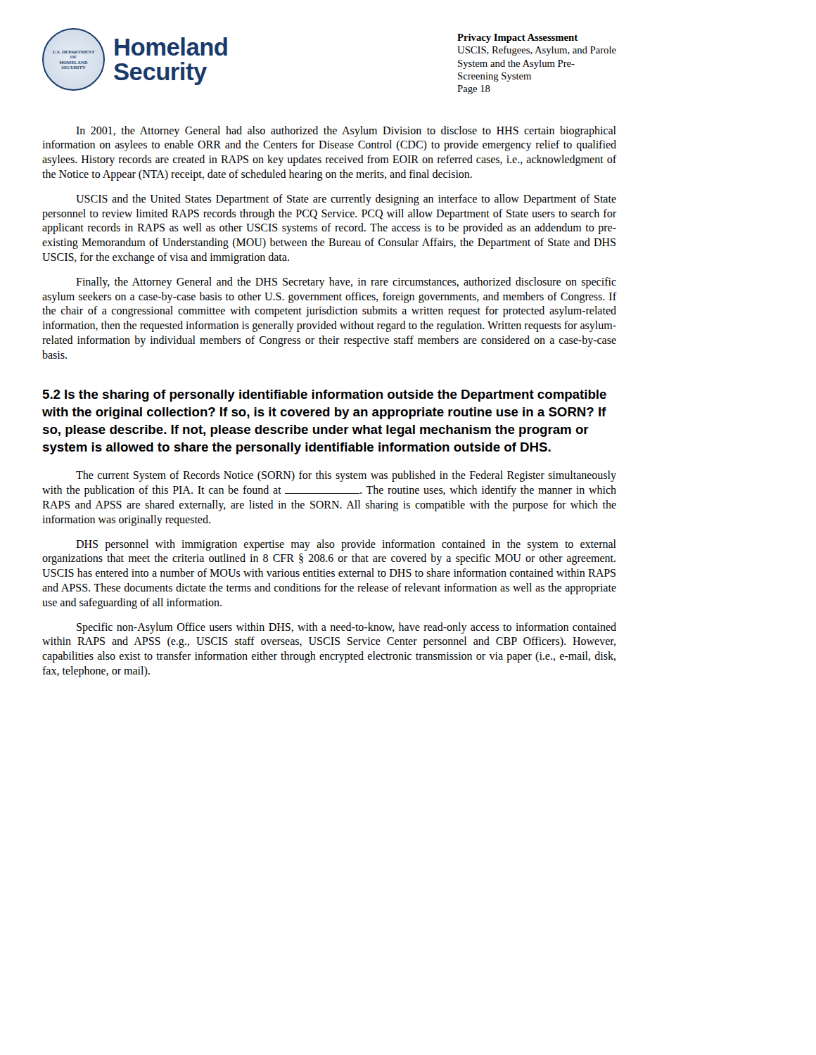U.S. DEPARTMENT
OF
HOMELAND
SECURITY
Homeland
Security
Privacy Impact Assessment
USCIS, Refugees, Asylum, and Parole
System and the Asylum Pre-
Screening System
Page 18
In 2001, the Attorney General had also authorized the Asylum Division to disclose to HHS certain biographical information on asylees to enable ORR and the Centers for Disease Control (CDC) to provide emergency relief to qualified asylees. History records are created in RAPS on key updates received from EOIR on referred cases, i.e., acknowledgment of the Notice to Appear (NTA) receipt, date of scheduled hearing on the merits, and final decision.
USCIS and the United States Department of State are currently designing an interface to allow Department of State personnel to review limited RAPS records through the PCQ Service. PCQ will allow Department of State users to search for applicant records in RAPS as well as other USCIS systems of record. The access is to be provided as an addendum to pre-existing Memorandum of Understanding (MOU) between the Bureau of Consular Affairs, the Department of State and DHS USCIS, for the exchange of visa and immigration data.
Finally, the Attorney General and the DHS Secretary have, in rare circumstances, authorized disclosure on specific asylum seekers on a case-by-case basis to other U.S. government offices, foreign governments, and members of Congress. If the chair of a congressional committee with competent jurisdiction submits a written request for protected asylum-related information, then the requested information is generally provided without regard to the regulation. Written requests for asylum-related information by individual members of Congress or their respective staff members are considered on a case-by-case basis.
5.2 Is the sharing of personally identifiable information outside the Department compatible with the original collection? If so, is it covered by an appropriate routine use in a SORN? If so, please describe. If not, please describe under what legal mechanism the program or system is allowed to share the personally identifiable information outside of DHS.
The current System of Records Notice (SORN) for this system was published in the Federal Register simultaneously with the publication of this PIA. It can be found at . The routine uses, which identify the manner in which RAPS and APSS are shared externally, are listed in the SORN. All sharing is compatible with the purpose for which the information was originally requested.
DHS personnel with immigration expertise may also provide information contained in the system to external organizations that meet the criteria outlined in 8 CFR § 208.6 or that are covered by a specific MOU or other agreement. USCIS has entered into a number of MOUs with various entities external to DHS to share information contained within RAPS and APSS. These documents dictate the terms and conditions for the release of relevant information as well as the appropriate use and safeguarding of all information.
Specific non-Asylum Office users within DHS, with a need-to-know, have read-only access to information contained within RAPS and APSS (e.g., USCIS staff overseas, USCIS Service Center personnel and CBP Officers). However, capabilities also exist to transfer information either through encrypted electronic transmission or via paper (i.e., e-mail, disk, fax, telephone, or mail).